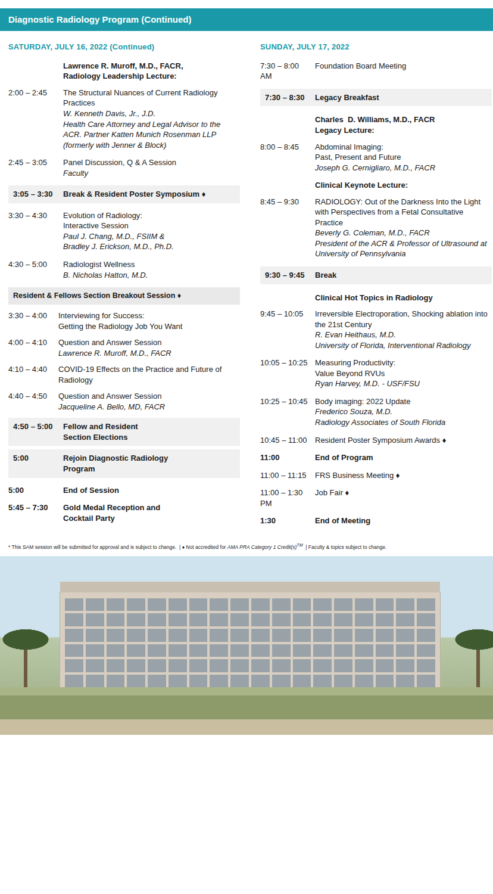Diagnostic Radiology Program (Continued)
SATURDAY, JULY 16, 2022 (Continued)
Lawrence R. Muroff, M.D., FACR,
Radiology Leadership Lecture:
2:00 – 2:45
The Structural Nuances of Current Radiology Practices
W. Kenneth Davis, Jr., J.D.
Health Care Attorney and Legal Advisor to the ACR. Partner Katten Munich Rosenman LLP
(formerly with Jenner & Block)
2:45 – 3:05
Panel Discussion, Q & A Session
Faculty
3:05 – 3:30
Break & Resident Poster Symposium ♦
3:30 – 4:30
Evolution of Radiology:
Interactive Session
Paul J. Chang, M.D., FSIIM &
Bradley J. Erickson, M.D., Ph.D.
4:30 – 5:00
Radiologist Wellness
B. Nicholas Hatton, M.D.
Resident & Fellows Section Breakout Session ♦
3:30 – 4:00
Interviewing for Success:
Getting the Radiology Job You Want
4:00 – 4:10
Question and Answer Session
Lawrence R. Muroff, M.D., FACR
4:10 – 4:40
COVID-19 Effects on the Practice and Future of Radiology
4:40 – 4:50
Question and Answer Session
Jacqueline A. Bello, MD, FACR
4:50 – 5:00
Fellow and Resident
Section Elections
5:00
Rejoin Diagnostic Radiology
Program
5:00
End of Session
5:45 – 7:30
Gold Medal Reception and
Cocktail Party
SUNDAY, JULY 17, 2022
7:30 – 8:00 AM
Foundation Board Meeting
7:30 – 8:30
Legacy Breakfast
Charles D. Williams, M.D., FACR
Legacy Lecture:
8:00 – 8:45
Abdominal Imaging:
Past, Present and Future
Joseph G. Cernigliaro, M.D., FACR
Clinical Keynote Lecture:
8:45 – 9:30
RADIOLOGY: Out of the Darkness Into the Light with Perspectives from a Fetal Consultative Practice
Beverly G. Coleman, M.D., FACR
President of the ACR & Professor of Ultrasound at University of Pennsylvania
9:30 – 9:45
Break
Clinical Hot Topics in Radiology
9:45 – 10:05
Irreversible Electroporation, Shocking ablation into the 21st Century
R. Evan Heithaus, M.D.
University of Florida, Interventional Radiology
10:05 – 10:25
Measuring Productivity:
Value Beyond RVUs
Ryan Harvey, M.D. - USF/FSU
10:25 – 10:45
Body imaging: 2022 Update
Frederico Souza, M.D.
Radiology Associates of South Florida
10:45 – 11:00
Resident Poster Symposium Awards ♦
11:00
End of Program
11:00 – 11:15
FRS Business Meeting ♦
11:00 – 1:30 PM
Job Fair ♦
1:30
End of Meeting
* This SAM session will be submitted for approval and is subject to change. | ♦ Not accredited for AMA PRA Category 1 Credit(s)TM | Faculty & topics subject to change.